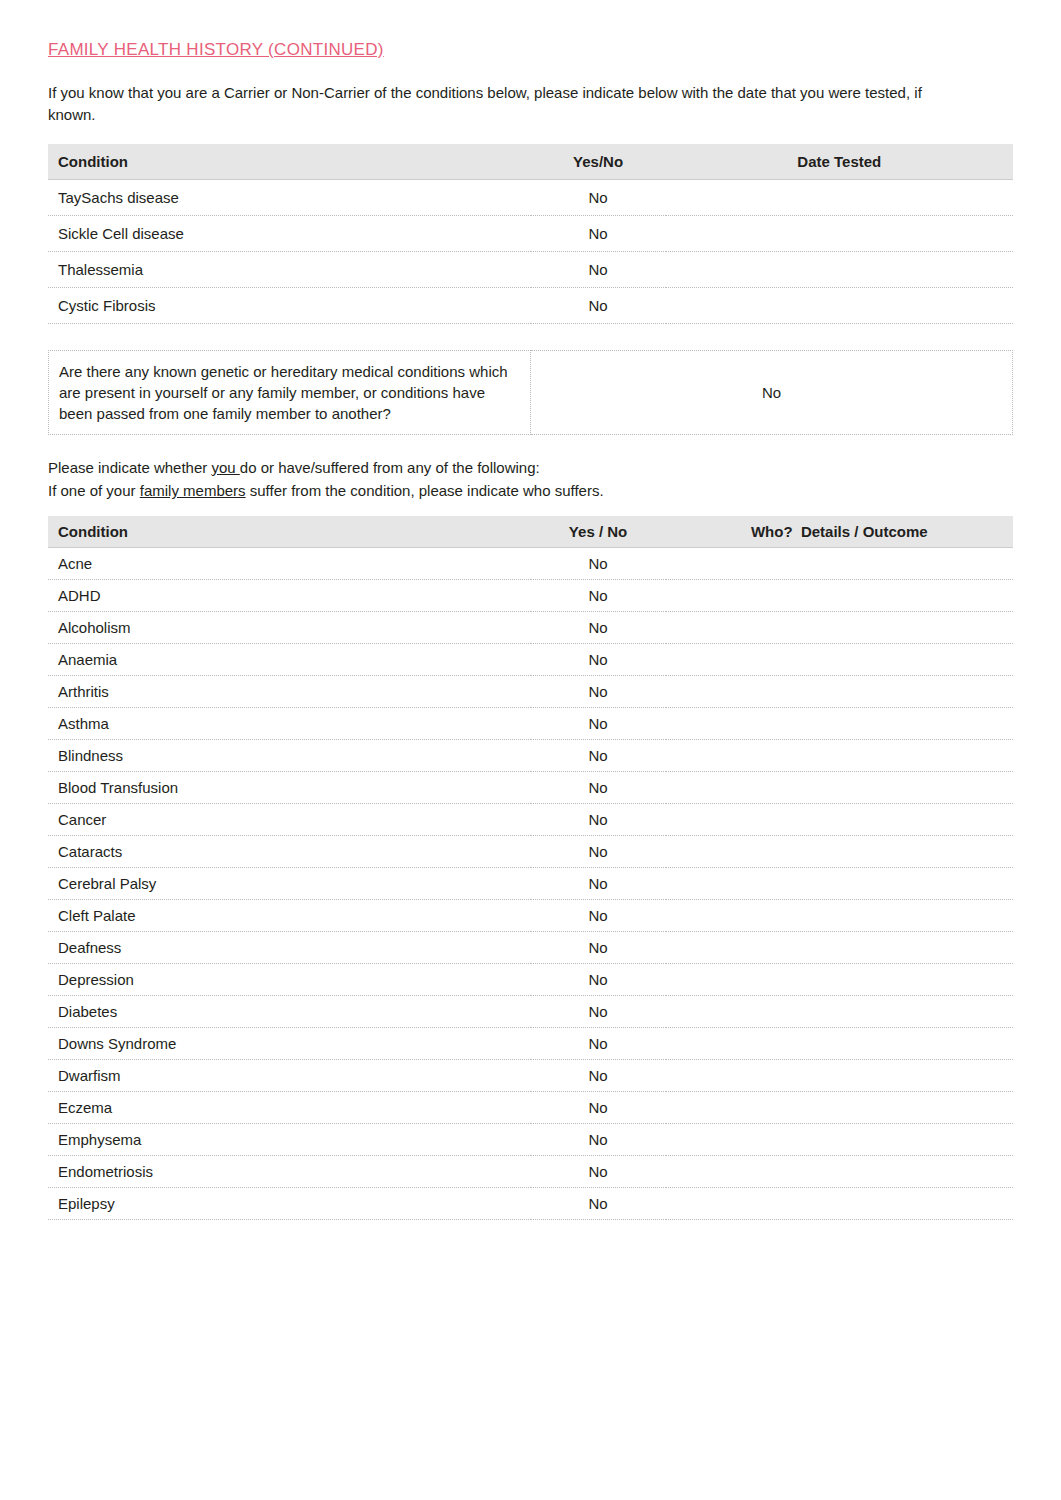Family Health History (Continued)
If you know that you are a Carrier or Non-Carrier of the conditions below, please indicate below with the date that you were tested, if known.
| Condition | Yes/No | Date Tested |
| --- | --- | --- |
| TaySachs disease | No | |
| Sickle Cell disease | No | |
| Thalessemia | No | |
| Cystic Fibrosis | No | |
| Are there any known genetic or hereditary medical conditions which are present in yourself or any family member, or conditions have been passed from one family member to another? | No |
Please indicate whether you do or have/suffered from any of the following:
If one of your family members suffer from the condition, please indicate who suffers.
| Condition | Yes / No | Who? Details / Outcome |
| --- | --- | --- |
| Acne | No | |
| ADHD | No | |
| Alcoholism | No | |
| Anaemia | No | |
| Arthritis | No | |
| Asthma | No | |
| Blindness | No | |
| Blood Transfusion | No | |
| Cancer | No | |
| Cataracts | No | |
| Cerebral Palsy | No | |
| Cleft Palate | No | |
| Deafness | No | |
| Depression | No | |
| Diabetes | No | |
| Downs Syndrome | No | |
| Dwarfism | No | |
| Eczema | No | |
| Emphysema | No | |
| Endometriosis | No | |
| Epilepsy | No | |